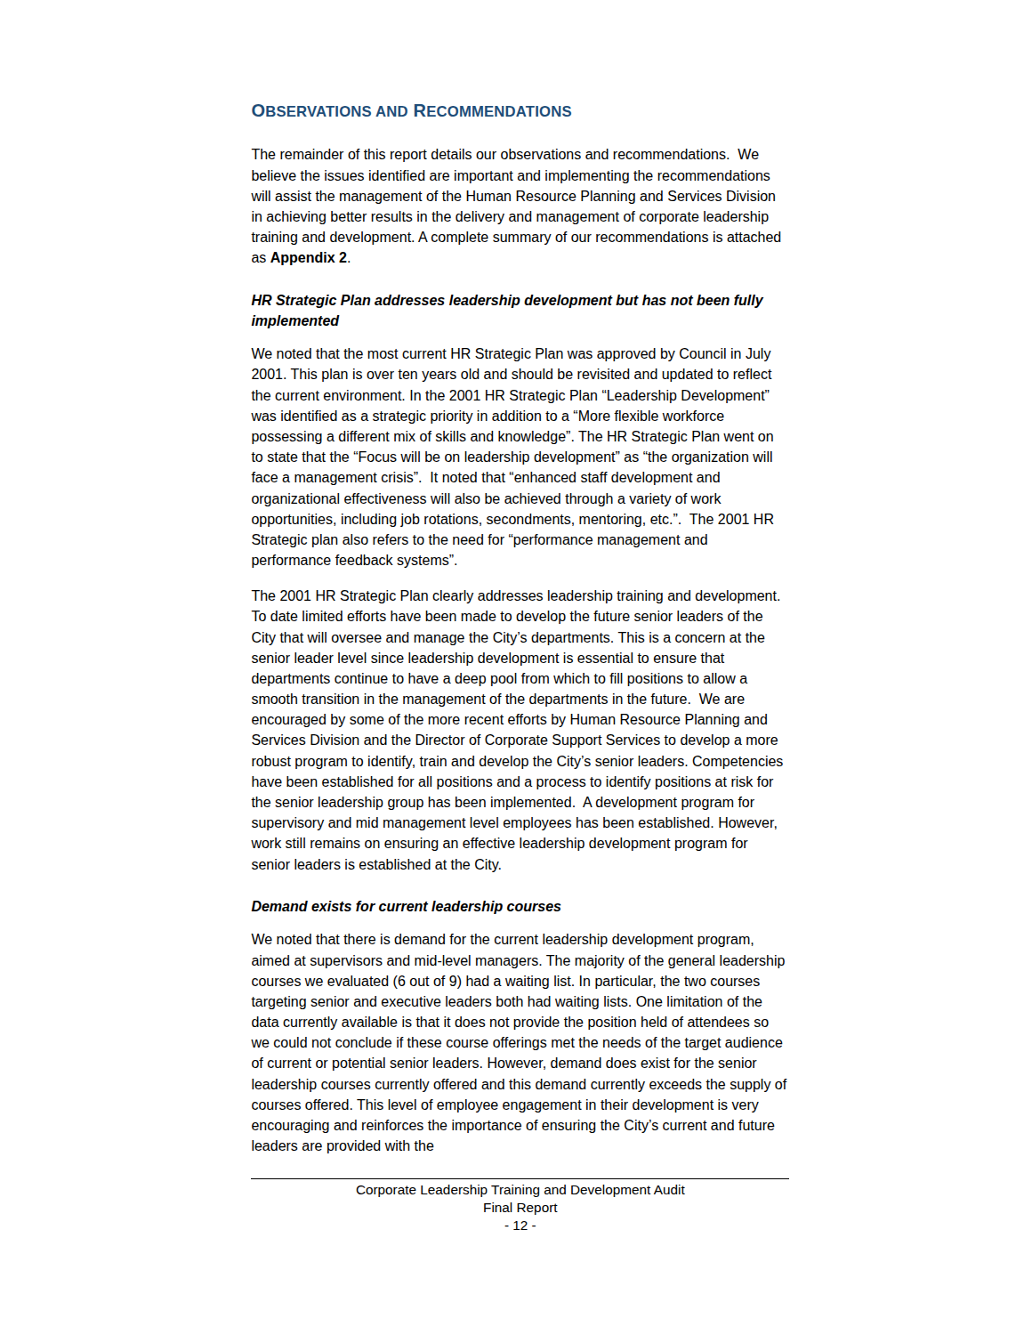OBSERVATIONS AND RECOMMENDATIONS
The remainder of this report details our observations and recommendations. We believe the issues identified are important and implementing the recommendations will assist the management of the Human Resource Planning and Services Division in achieving better results in the delivery and management of corporate leadership training and development. A complete summary of our recommendations is attached as Appendix 2.
HR Strategic Plan addresses leadership development but has not been fully implemented
We noted that the most current HR Strategic Plan was approved by Council in July 2001. This plan is over ten years old and should be revisited and updated to reflect the current environment. In the 2001 HR Strategic Plan “Leadership Development” was identified as a strategic priority in addition to a “More flexible workforce possessing a different mix of skills and knowledge”. The HR Strategic Plan went on to state that the “Focus will be on leadership development” as “the organization will face a management crisis”. It noted that “enhanced staff development and organizational effectiveness will also be achieved through a variety of work opportunities, including job rotations, secondments, mentoring, etc.”. The 2001 HR Strategic plan also refers to the need for “performance management and performance feedback systems”.
The 2001 HR Strategic Plan clearly addresses leadership training and development. To date limited efforts have been made to develop the future senior leaders of the City that will oversee and manage the City’s departments. This is a concern at the senior leader level since leadership development is essential to ensure that departments continue to have a deep pool from which to fill positions to allow a smooth transition in the management of the departments in the future. We are encouraged by some of the more recent efforts by Human Resource Planning and Services Division and the Director of Corporate Support Services to develop a more robust program to identify, train and develop the City’s senior leaders. Competencies have been established for all positions and a process to identify positions at risk for the senior leadership group has been implemented. A development program for supervisory and mid management level employees has been established. However, work still remains on ensuring an effective leadership development program for senior leaders is established at the City.
Demand exists for current leadership courses
We noted that there is demand for the current leadership development program, aimed at supervisors and mid-level managers. The majority of the general leadership courses we evaluated (6 out of 9) had a waiting list. In particular, the two courses targeting senior and executive leaders both had waiting lists. One limitation of the data currently available is that it does not provide the position held of attendees so we could not conclude if these course offerings met the needs of the target audience of current or potential senior leaders. However, demand does exist for the senior leadership courses currently offered and this demand currently exceeds the supply of courses offered. This level of employee engagement in their development is very encouraging and reinforces the importance of ensuring the City’s current and future leaders are provided with the
Corporate Leadership Training and Development Audit
Final Report
- 12 -